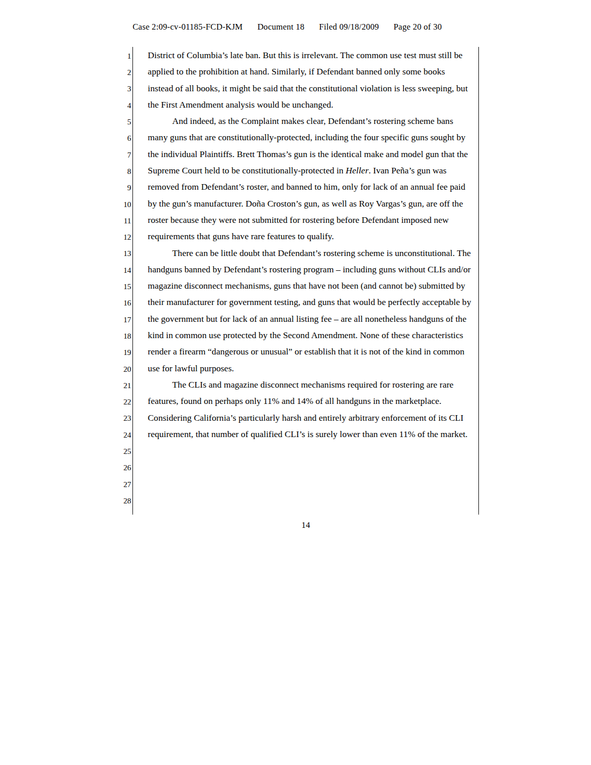Case 2:09-cv-01185-FCD-KJM Document 18 Filed 09/18/2009 Page 20 of 30
1
2
3
4
5
6
7
8
9
10
11
12
13
14
15
16
17
18
19
20
21
22
23
24
25
26
27
28
District of Columbia’s late ban. But this is irrelevant. The common use test must still be applied to the prohibition at hand. Similarly, if Defendant banned only some books instead of all books, it might be said that the constitutional violation is less sweeping, but the First Amendment analysis would be unchanged.
And indeed, as the Complaint makes clear, Defendant’s rostering scheme bans many guns that are constitutionally-protected, including the four specific guns sought by the individual Plaintiffs. Brett Thomas’s gun is the identical make and model gun that the Supreme Court held to be constitutionally-protected in Heller. Ivan Peña’s gun was removed from Defendant’s roster, and banned to him, only for lack of an annual fee paid by the gun’s manufacturer. Doña Croston’s gun, as well as Roy Vargas’s gun, are off the roster because they were not submitted for rostering before Defendant imposed new requirements that guns have rare features to qualify.
There can be little doubt that Defendant’s rostering scheme is unconstitutional. The handguns banned by Defendant’s rostering program – including guns without CLIs and/or magazine disconnect mechanisms, guns that have not been (and cannot be) submitted by their manufacturer for government testing, and guns that would be perfectly acceptable by the government but for lack of an annual listing fee – are all nonetheless handguns of the kind in common use protected by the Second Amendment. None of these characteristics render a firearm “dangerous or unusual” or establish that it is not of the kind in common use for lawful purposes.
The CLIs and magazine disconnect mechanisms required for rostering are rare features, found on perhaps only 11% and 14% of all handguns in the marketplace. Considering California’s particularly harsh and entirely arbitrary enforcement of its CLI requirement, that number of qualified CLI’s is surely lower than even 11% of the market.
14